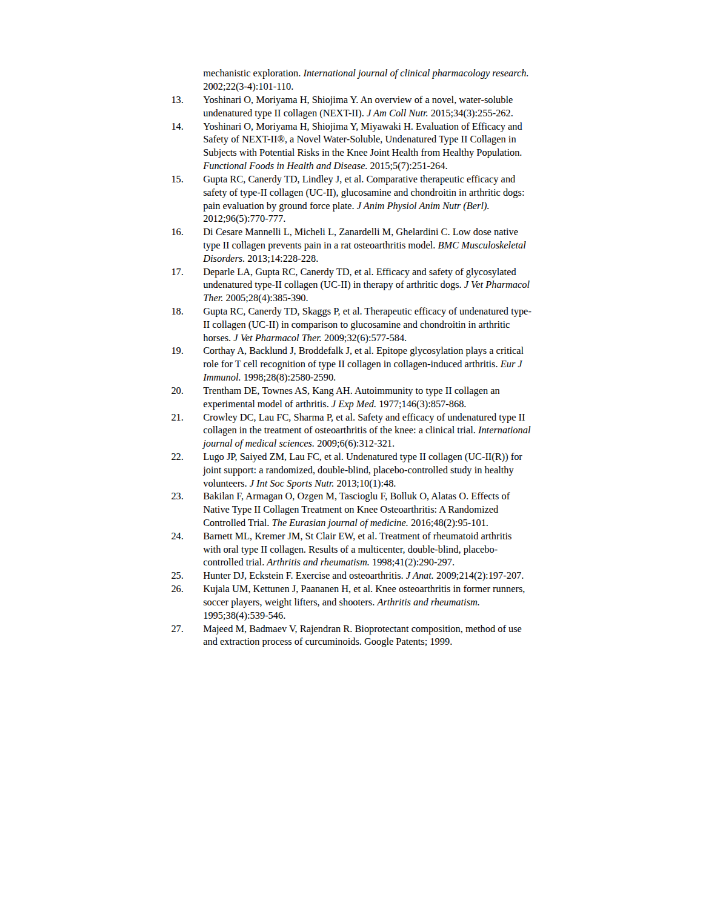mechanistic exploration. International journal of clinical pharmacology research. 2002;22(3-4):101-110.
13. Yoshinari O, Moriyama H, Shiojima Y. An overview of a novel, water-soluble undenatured type II collagen (NEXT-II). J Am Coll Nutr. 2015;34(3):255-262.
14. Yoshinari O, Moriyama H, Shiojima Y, Miyawaki H. Evaluation of Efficacy and Safety of NEXT-II®, a Novel Water-Soluble, Undenatured Type II Collagen in Subjects with Potential Risks in the Knee Joint Health from Healthy Population. Functional Foods in Health and Disease. 2015;5(7):251-264.
15. Gupta RC, Canerdy TD, Lindley J, et al. Comparative therapeutic efficacy and safety of type-II collagen (UC-II), glucosamine and chondroitin in arthritic dogs: pain evaluation by ground force plate. J Anim Physiol Anim Nutr (Berl). 2012;96(5):770-777.
16. Di Cesare Mannelli L, Micheli L, Zanardelli M, Ghelardini C. Low dose native type II collagen prevents pain in a rat osteoarthritis model. BMC Musculoskeletal Disorders. 2013;14:228-228.
17. Deparle LA, Gupta RC, Canerdy TD, et al. Efficacy and safety of glycosylated undenatured type-II collagen (UC-II) in therapy of arthritic dogs. J Vet Pharmacol Ther. 2005;28(4):385-390.
18. Gupta RC, Canerdy TD, Skaggs P, et al. Therapeutic efficacy of undenatured type-II collagen (UC-II) in comparison to glucosamine and chondroitin in arthritic horses. J Vet Pharmacol Ther. 2009;32(6):577-584.
19. Corthay A, Backlund J, Broddefalk J, et al. Epitope glycosylation plays a critical role for T cell recognition of type II collagen in collagen-induced arthritis. Eur J Immunol. 1998;28(8):2580-2590.
20. Trentham DE, Townes AS, Kang AH. Autoimmunity to type II collagen an experimental model of arthritis. J Exp Med. 1977;146(3):857-868.
21. Crowley DC, Lau FC, Sharma P, et al. Safety and efficacy of undenatured type II collagen in the treatment of osteoarthritis of the knee: a clinical trial. International journal of medical sciences. 2009;6(6):312-321.
22. Lugo JP, Saiyed ZM, Lau FC, et al. Undenatured type II collagen (UC-II(R)) for joint support: a randomized, double-blind, placebo-controlled study in healthy volunteers. J Int Soc Sports Nutr. 2013;10(1):48.
23. Bakilan F, Armagan O, Ozgen M, Tascioglu F, Bolluk O, Alatas O. Effects of Native Type II Collagen Treatment on Knee Osteoarthritis: A Randomized Controlled Trial. The Eurasian journal of medicine. 2016;48(2):95-101.
24. Barnett ML, Kremer JM, St Clair EW, et al. Treatment of rheumatoid arthritis with oral type II collagen. Results of a multicenter, double-blind, placebo-controlled trial. Arthritis and rheumatism. 1998;41(2):290-297.
25. Hunter DJ, Eckstein F. Exercise and osteoarthritis. J Anat. 2009;214(2):197-207.
26. Kujala UM, Kettunen J, Paananen H, et al. Knee osteoarthritis in former runners, soccer players, weight lifters, and shooters. Arthritis and rheumatism. 1995;38(4):539-546.
27. Majeed M, Badmaev V, Rajendran R. Bioprotectant composition, method of use and extraction process of curcuminoids. Google Patents; 1999.